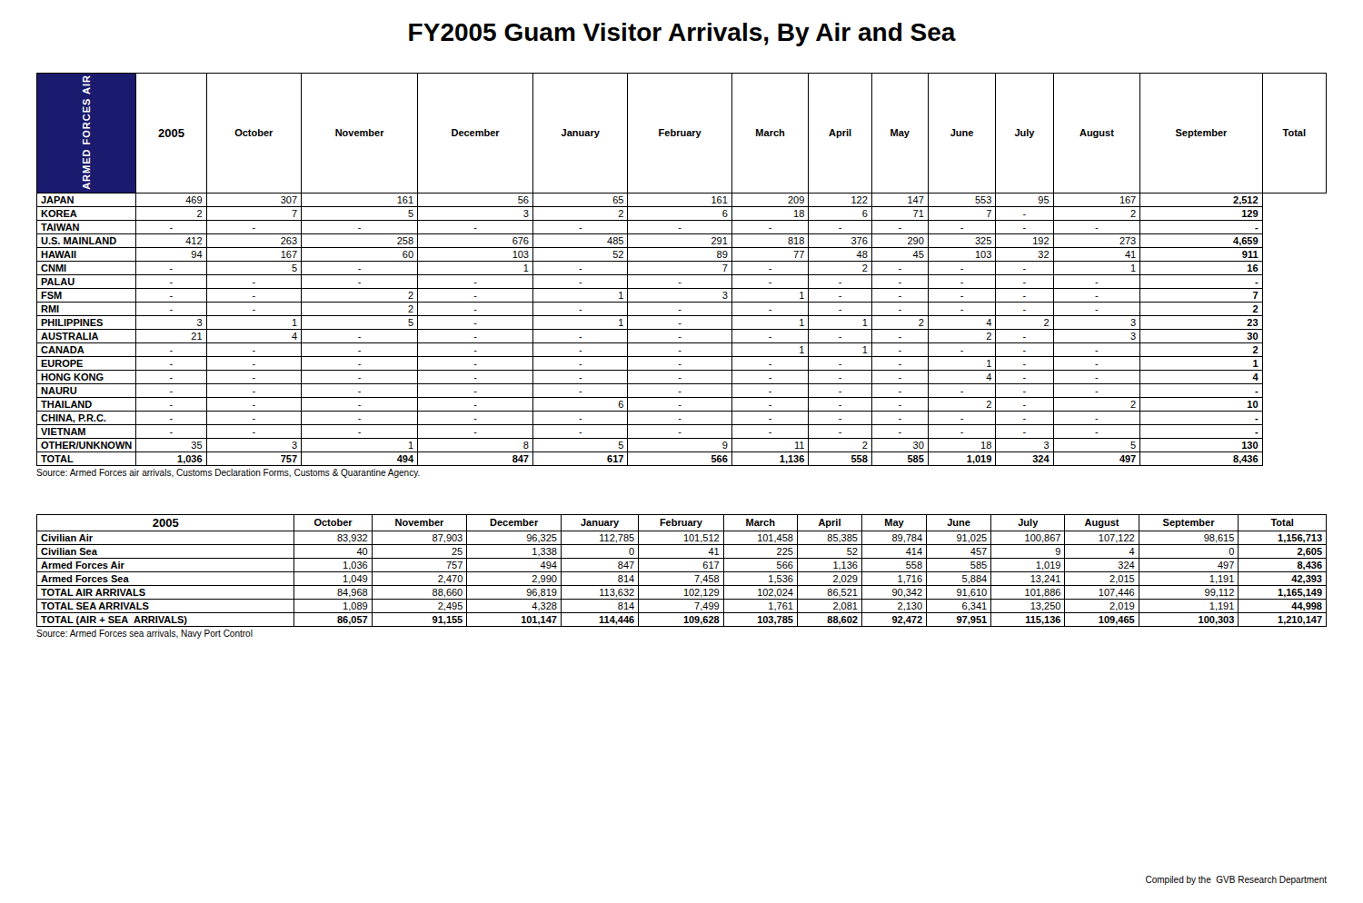FY2005 Guam Visitor Arrivals, By Air and Sea
| ARMED FORCES AIR | 2005 | October | November | December | January | February | March | April | May | June | July | August | September | Total |
| --- | --- | --- | --- | --- | --- | --- | --- | --- | --- | --- | --- | --- | --- | --- |
| JAPAN | 469 | 307 | 161 | 56 | 65 | 161 | 209 | 122 | 147 | 553 | 95 | 167 | 2,512 |
| KOREA | 2 | 7 | 5 | 3 | 2 | 6 | 18 | 6 | 71 | 7 | - | 2 | 129 |
| TAIWAN | - | - | - | - | - | - | - | - | - | - | - | - | - |
| U.S. MAINLAND | 412 | 263 | 258 | 676 | 485 | 291 | 818 | 376 | 290 | 325 | 192 | 273 | 4,659 |
| HAWAII | 94 | 167 | 60 | 103 | 52 | 89 | 77 | 48 | 45 | 103 | 32 | 41 | 911 |
| CNMI | - | 5 | - | 1 | - | 7 | - | 2 | - | - | - | 1 | 16 |
| PALAU | - | - | - | - | - | - | - | - | - | - | - | - | - |
| FSM | - | - | 2 | - | 1 | 3 | 1 | - | - | - | - | - | 7 |
| RMI | - | - | 2 | - | - | - | - | - | - | - | - | - | 2 |
| PHILIPPINES | 3 | 1 | 5 | - | 1 | - | 1 | 1 | 2 | 4 | 2 | 3 | 23 |
| AUSTRALIA | 21 | 4 | - | - | - | - | - | - | - | 2 | - | 3 | 30 |
| CANADA | - | - | - | - | - | - | 1 | 1 | - | - | - | - | 2 |
| EUROPE | - | - | - | - | - | - | - | - | - | 1 | - | - | 1 |
| HONG KONG | - | - | - | - | - | - | - | - | - | 4 | - | - | 4 |
| NAURU | - | - | - | - | - | - | - | - | - | - | - | - | - |
| THAILAND | - | - | - | - | 6 | - | - | - | - | 2 | - | 2 | 10 |
| CHINA, P.R.C. | - | - | - | - | - | - | - | - | - | - | - | - | - |
| VIETNAM | - | - | - | - | - | - | - | - | - | - | - | - | - |
| OTHER/UNKNOWN | 35 | 3 | 1 | 8 | 5 | 9 | 11 | 2 | 30 | 18 | 3 | 5 | 130 |
| TOTAL | 1,036 | 757 | 494 | 847 | 617 | 566 | 1,136 | 558 | 585 | 1,019 | 324 | 497 | 8,436 |
Source: Armed Forces air arrivals, Customs Declaration Forms, Customs & Quarantine Agency.
| 2005 | October | November | December | January | February | March | April | May | June | July | August | September | Total |
| --- | --- | --- | --- | --- | --- | --- | --- | --- | --- | --- | --- | --- | --- |
| Civilian Air | 83,932 | 87,903 | 96,325 | 112,785 | 101,512 | 101,458 | 85,385 | 89,784 | 91,025 | 100,867 | 107,122 | 98,615 | 1,156,713 |
| Civilian Sea | 40 | 25 | 1,338 | 0 | 41 | 225 | 52 | 414 | 457 | 9 | 4 | 0 | 2,605 |
| Armed Forces Air | 1,036 | 757 | 494 | 847 | 617 | 566 | 1,136 | 558 | 585 | 1,019 | 324 | 497 | 8,436 |
| Armed Forces Sea | 1,049 | 2,470 | 2,990 | 814 | 7,458 | 1,536 | 2,029 | 1,716 | 5,884 | 13,241 | 2,015 | 1,191 | 42,393 |
| TOTAL AIR ARRIVALS | 84,968 | 88,660 | 96,819 | 113,632 | 102,129 | 102,024 | 86,521 | 90,342 | 91,610 | 101,886 | 107,446 | 99,112 | 1,165,149 |
| TOTAL SEA ARRIVALS | 1,089 | 2,495 | 4,328 | 814 | 7,499 | 1,761 | 2,081 | 2,130 | 6,341 | 13,250 | 2,019 | 1,191 | 44,998 |
| TOTAL (AIR + SEA ARRIVALS) | 86,057 | 91,155 | 101,147 | 114,446 | 109,628 | 103,785 | 88,602 | 92,472 | 97,951 | 115,136 | 109,465 | 100,303 | 1,210,147 |
Source: Armed Forces sea arrivals, Navy Port Control
Compiled by the GVB Research Department